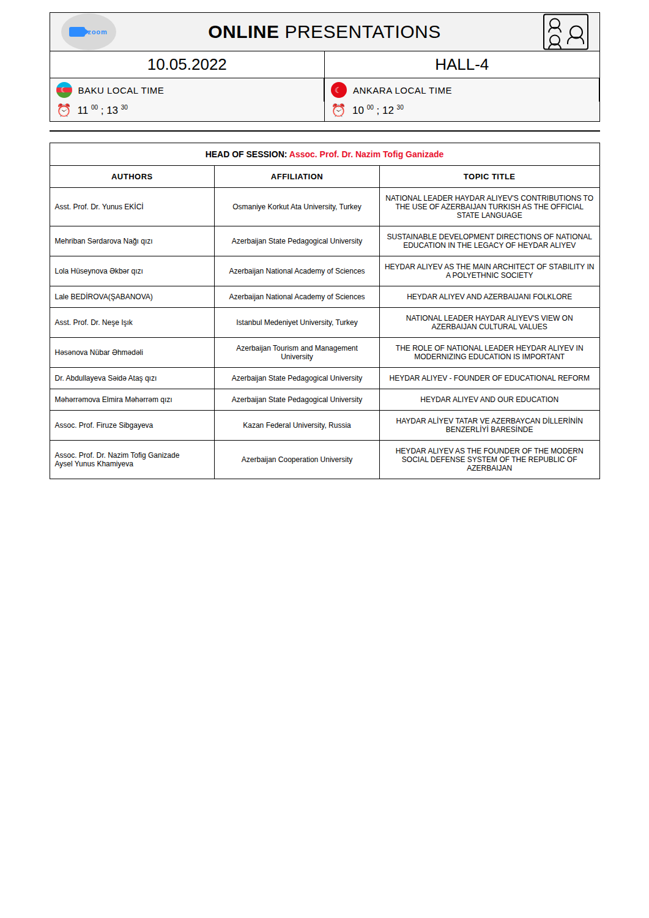zoom
ONLINE PRESENTATIONS
10.05.2022
HALL-4
BAKU LOCAL TIME
⏰ 11 00 ; 13 30
ANKARA LOCAL TIME
⏰ 10 00 ; 12 30
HEAD OF SESSION: Assoc. Prof. Dr. Nazim Tofig Ganizade
| AUTHORS | AFFILIATION | TOPIC TITLE |
| --- | --- | --- |
| Asst. Prof. Dr. Yunus EKİCİ | Osmaniye Korkut Ata University, Turkey | NATIONAL LEADER HAYDAR ALIYEV'S CONTRIBUTIONS TO THE USE OF AZERBAIJAN TURKISH AS THE OFFICIAL STATE LANGUAGE |
| Mehriban Sərdarova Nağı qızı | Azerbaijan State Pedagogical University | SUSTAINABLE DEVELOPMENT DIRECTIONS OF NATIONAL EDUCATION IN THE LEGACY OF HEYDAR ALIYEV |
| Lola Hüseynova Əkbər qızı | Azerbaijan National Academy of Sciences | HEYDAR ALIYEV AS THE MAIN ARCHITECT OF STABILITY IN A POLYETHNIC SOCIETY |
| Lale BEDİROVA(ŞABANOVA) | Azerbaijan National Academy of Sciences | HEYDAR ALIYEV AND AZERBAIJANI FOLKLORE |
| Asst. Prof. Dr. Neşe Işık | Istanbul Medeniyet University, Turkey | NATIONAL LEADER HAYDAR ALIYEV'S VIEW ON AZERBAIJAN CULTURAL VALUES |
| Həsənova Nübar Əhmədəli | Azerbaijan Tourism and Management University | THE ROLE OF NATIONAL LEADER HEYDAR ALIYEV IN MODERNIZING EDUCATION IS IMPORTANT |
| Dr. Abdullayeva Səidə Ataş qızı | Azerbaijan State Pedagogical University | HEYDAR ALIYEV - FOUNDER OF EDUCATIONAL REFORM |
| Məhərrəmova Elmira Məhərrəm qızı | Azerbaijan State Pedagogical University | HEYDAR ALIYEV AND OUR EDUCATION |
| Assoc. Prof. Firuze Sibgayeva | Kazan Federal University, Russia | HAYDAR ALİYEV TATAR VE AZERBAYCAN DİLLERİNİN BENZERLİYİ BARESİNDE |
| Assoc. Prof. Dr. Nazim Tofig Ganizade Aysel Yunus Khamiyeva | Azerbaijan Cooperation University | HEYDAR ALIYEV AS THE FOUNDER OF THE MODERN SOCIAL DEFENSE SYSTEM OF THE REPUBLIC OF AZERBAIJAN |